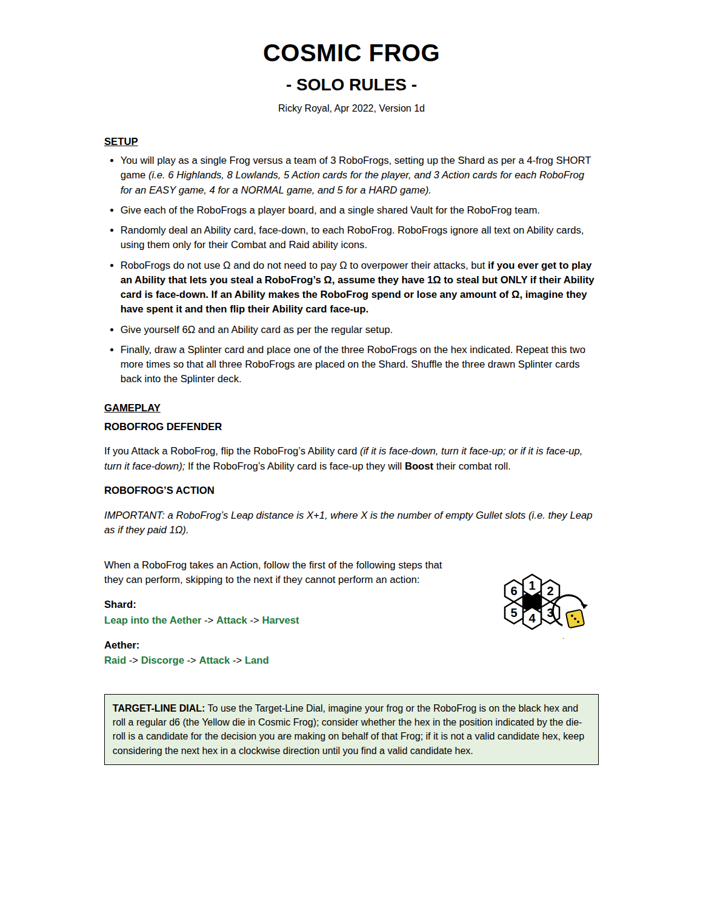COSMIC FROG
- SOLO RULES -
Ricky Royal, Apr 2022, Version 1d
SETUP
You will play as a single Frog versus a team of 3 RoboFrogs, setting up the Shard as per a 4-frog SHORT game (i.e. 6 Highlands, 8 Lowlands, 5 Action cards for the player, and 3 Action cards for each RoboFrog for an EASY game, 4 for a NORMAL game, and 5 for a HARD game).
Give each of the RoboFrogs a player board, and a single shared Vault for the RoboFrog team.
Randomly deal an Ability card, face-down, to each RoboFrog. RoboFrogs ignore all text on Ability cards, using them only for their Combat and Raid ability icons.
RoboFrogs do not use Ω and do not need to pay Ω to overpower their attacks, but if you ever get to play an Ability that lets you steal a RoboFrog’s Ω, assume they have 1Ω to steal but ONLY if their Ability card is face-down. If an Ability makes the RoboFrog spend or lose any amount of Ω, imagine they have spent it and then flip their Ability card face-up.
Give yourself 6Ω and an Ability card as per the regular setup.
Finally, draw a Splinter card and place one of the three RoboFrogs on the hex indicated. Repeat this two more times so that all three RoboFrogs are placed on the Shard. Shuffle the three drawn Splinter cards back into the Splinter deck.
GAMEPLAY
ROBOFROG DEFENDER
If you Attack a RoboFrog, flip the RoboFrog’s Ability card (if it is face-down, turn it face-up; or if it is face-up, turn it face-down); If the RoboFrog’s Ability card is face-up they will Boost their combat roll.
ROBOFROG’S ACTION
IMPORTANT: a RoboFrog’s Leap distance is X+1, where X is the number of empty Gullet slots (i.e. they Leap as if they paid 1Ω).
When a RoboFrog takes an Action, follow the first of the following steps that they can perform, skipping to the next if they cannot perform an action:
Shard:
Leap into the Aether -> Attack -> Harvest
Aether:
Raid -> Discorge -> Attack -> Land
1 2 3 4 5 6 .
TARGET-LINE DIAL: To use the Target-Line Dial, imagine your frog or the RoboFrog is on the black hex and roll a regular d6 (the Yellow die in Cosmic Frog); consider whether the hex in the position indicated by the die-roll is a candidate for the decision you are making on behalf of that Frog; if it is not a valid candidate hex, keep considering the next hex in a clockwise direction until you find a valid candidate hex.